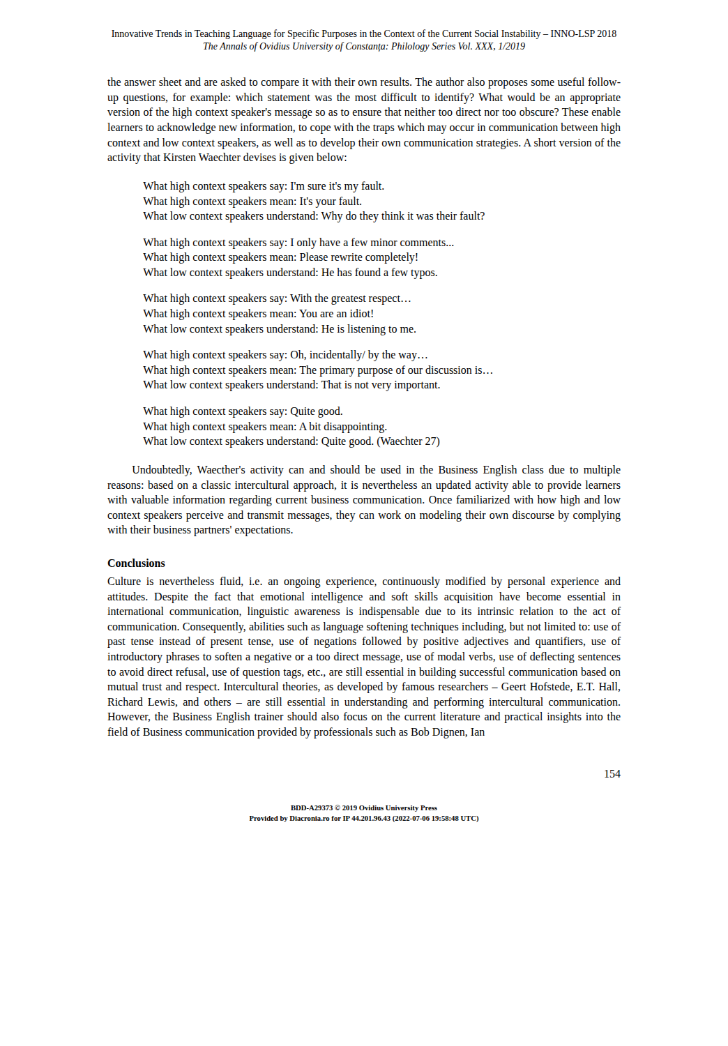Innovative Trends in Teaching Language for Specific Purposes in the Context of the Current Social Instability – INNO-LSP 2018
The Annals of Ovidius University of Constanța: Philology Series Vol. XXX, 1/2019
the answer sheet and are asked to compare it with their own results. The author also proposes some useful follow-up questions, for example: which statement was the most difficult to identify? What would be an appropriate version of the high context speaker's message so as to ensure that neither too direct nor too obscure? These enable learners to acknowledge new information, to cope with the traps which may occur in communication between high context and low context speakers, as well as to develop their own communication strategies. A short version of the activity that Kirsten Waechter devises is given below:
What high context speakers say: I'm sure it's my fault.
What high context speakers mean: It's your fault.
What low context speakers understand: Why do they think it was their fault?
What high context speakers say: I only have a few minor comments...
What high context speakers mean: Please rewrite completely!
What low context speakers understand: He has found a few typos.
What high context speakers say: With the greatest respect…
What high context speakers mean: You are an idiot!
What low context speakers understand: He is listening to me.
What high context speakers say: Oh, incidentally/ by the way…
What high context speakers mean: The primary purpose of our discussion is…
What low context speakers understand: That is not very important.
What high context speakers say: Quite good.
What high context speakers mean: A bit disappointing.
What low context speakers understand: Quite good. (Waechter 27)
Undoubtedly, Waecther's activity can and should be used in the Business English class due to multiple reasons: based on a classic intercultural approach, it is nevertheless an updated activity able to provide learners with valuable information regarding current business communication. Once familiarized with how high and low context speakers perceive and transmit messages, they can work on modeling their own discourse by complying with their business partners' expectations.
Conclusions
Culture is nevertheless fluid, i.e. an ongoing experience, continuously modified by personal experience and attitudes. Despite the fact that emotional intelligence and soft skills acquisition have become essential in international communication, linguistic awareness is indispensable due to its intrinsic relation to the act of communication. Consequently, abilities such as language softening techniques including, but not limited to: use of past tense instead of present tense, use of negations followed by positive adjectives and quantifiers, use of introductory phrases to soften a negative or a too direct message, use of modal verbs, use of deflecting sentences to avoid direct refusal, use of question tags, etc., are still essential in building successful communication based on mutual trust and respect. Intercultural theories, as developed by famous researchers – Geert Hofstede, E.T. Hall, Richard Lewis, and others – are still essential in understanding and performing intercultural communication. However, the Business English trainer should also focus on the current literature and practical insights into the field of Business communication provided by professionals such as Bob Dignen, Ian
154
BDD-A29373 © 2019 Ovidius University Press
Provided by Diacronia.ro for IP 44.201.96.43 (2022-07-06 19:58:48 UTC)